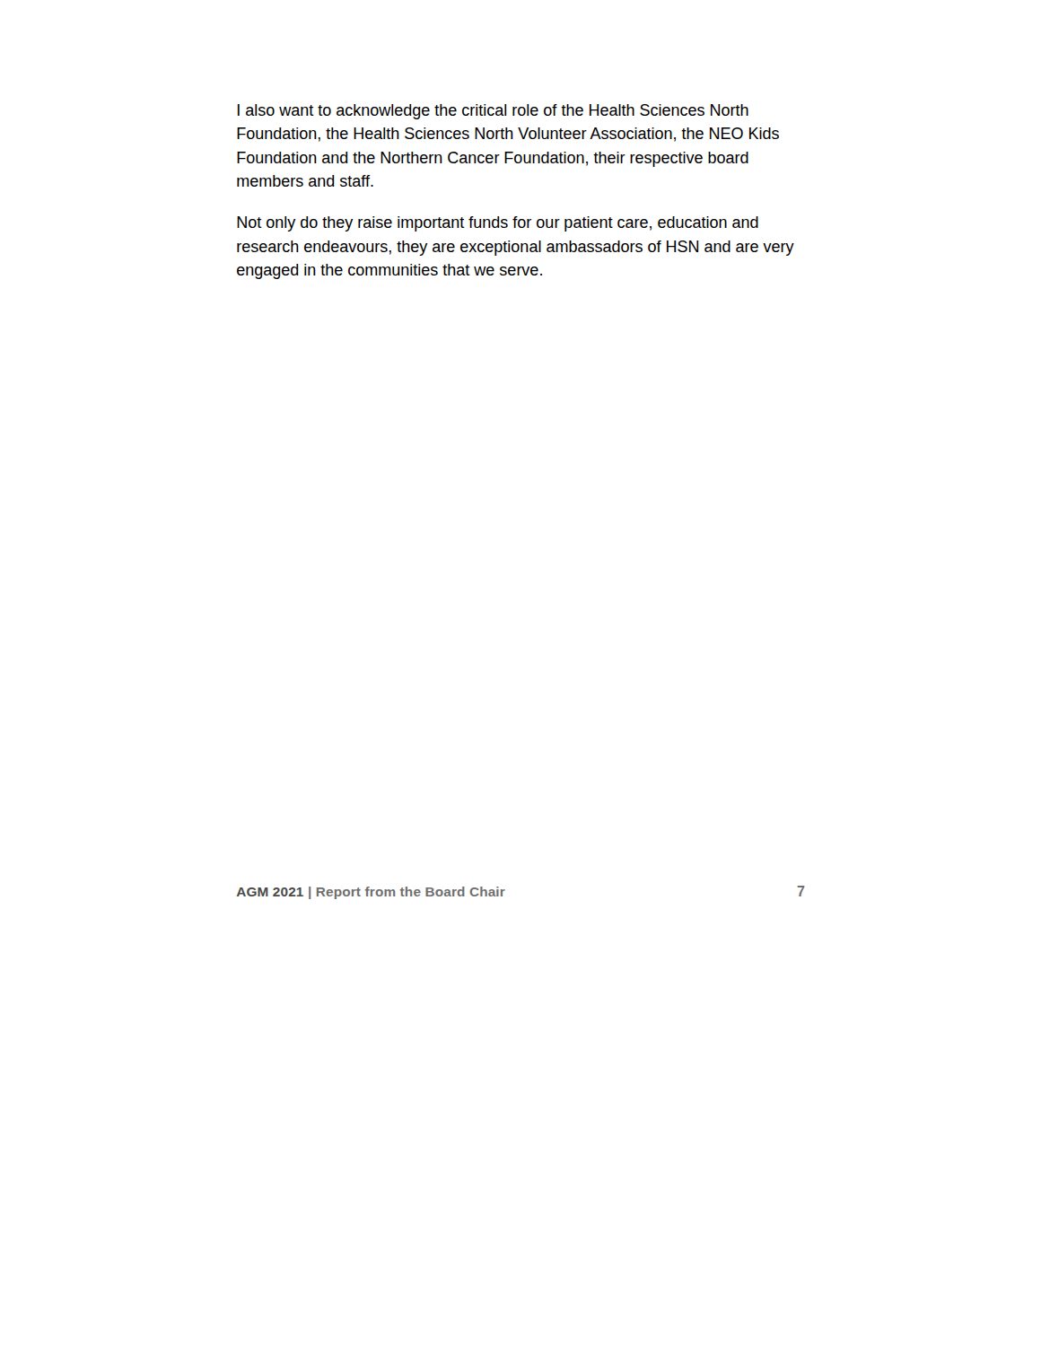I also want to acknowledge the critical role of the Health Sciences North Foundation, the Health Sciences North Volunteer Association, the NEO Kids Foundation and the Northern Cancer Foundation, their respective board members and staff.
Not only do they raise important funds for our patient care, education and research endeavours, they are exceptional ambassadors of HSN and are very engaged in the communities that we serve.
AGM 2021 | Report from the Board Chair
7